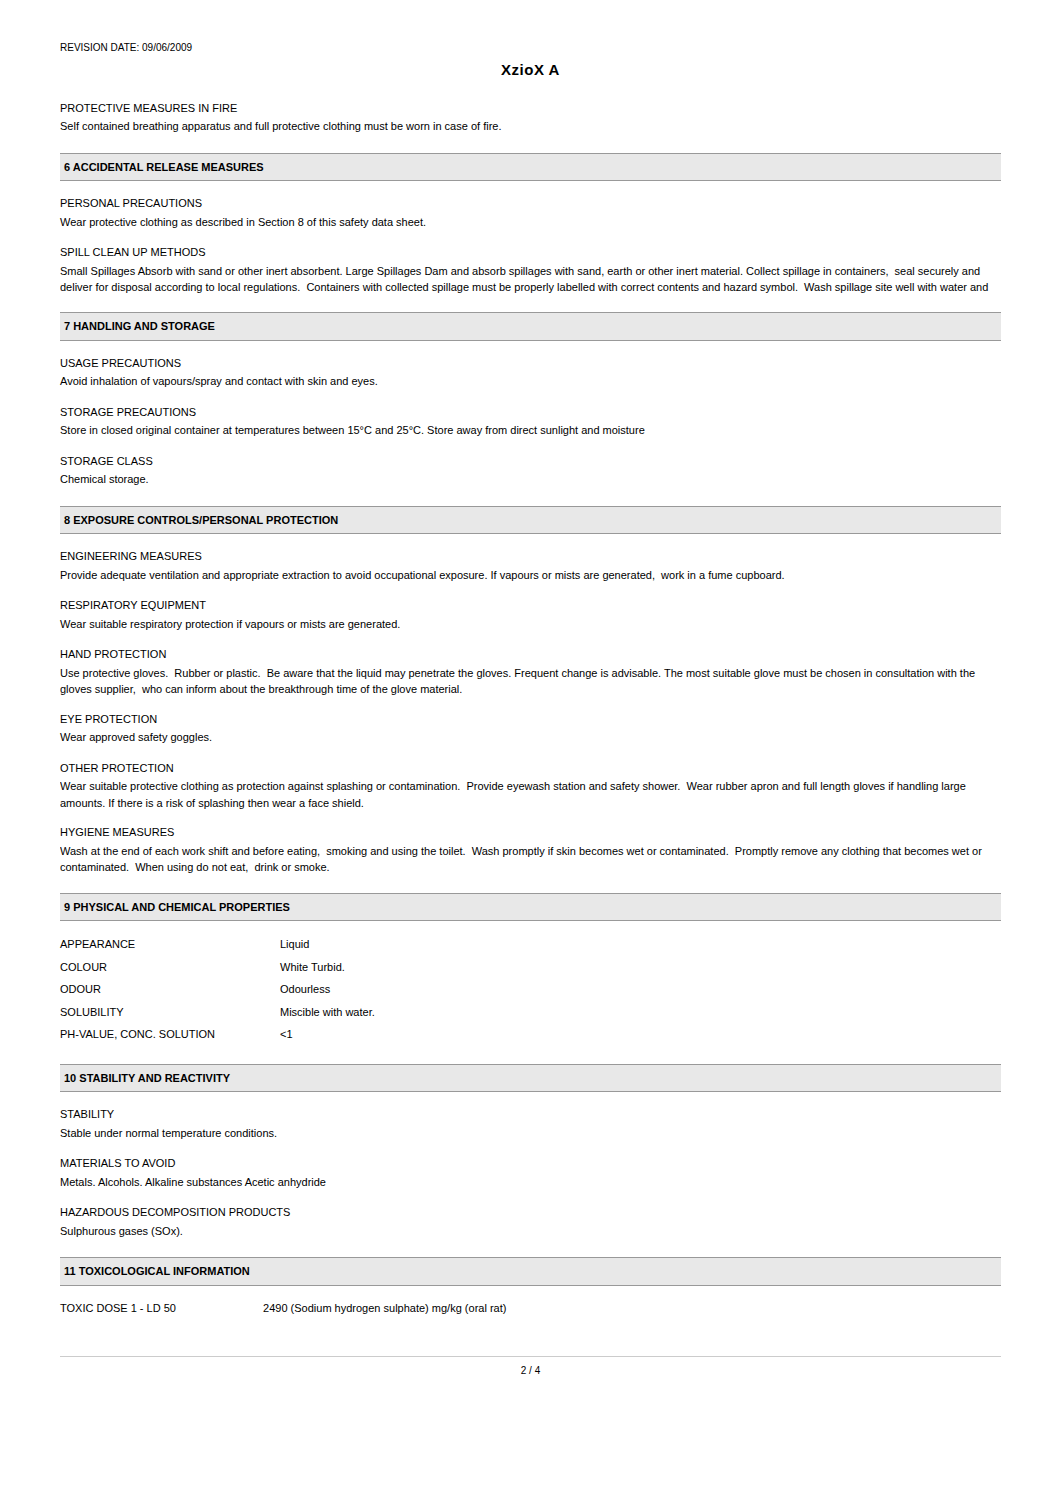REVISION DATE: 09/06/2009
XzioX A
Protective measures in fire
Self contained breathing apparatus and full protective clothing must be worn in case of fire.
6 ACCIDENTAL RELEASE MEASURES
Personal precautions
Wear protective clothing as described in Section 8 of this safety data sheet.
Spill clean up methods
Small Spillages Absorb with sand or other inert absorbent. Large Spillages Dam and absorb spillages with sand, earth or other inert material. Collect spillage in containers, seal securely and deliver for disposal according to local regulations. Containers with collected spillage must be properly labelled with correct contents and hazard symbol. Wash spillage site well with water and detergent, be aware of the potential for surfaces to become slippery. Wash thoroughly after dealing with a spillage.
7 HANDLING AND STORAGE
Usage precautions
Avoid inhalation of vapours/spray and contact with skin and eyes.
Storage precautions
Store in closed original container at temperatures between 15°C and 25°C. Store away from direct sunlight and moisture
Storage class
Chemical storage.
8 EXPOSURE CONTROLS/PERSONAL PROTECTION
Engineering measures
Provide adequate ventilation and appropriate extraction to avoid occupational exposure. If vapours or mists are generated, work in a fume cupboard.
Respiratory equipment
Wear suitable respiratory protection if vapours or mists are generated.
Hand protection
Use protective gloves. Rubber or plastic. Be aware that the liquid may penetrate the gloves. Frequent change is advisable. The most suitable glove must be chosen in consultation with the gloves supplier, who can inform about the breakthrough time of the glove material.
Eye protection
Wear approved safety goggles.
Other protection
Wear suitable protective clothing as protection against splashing or contamination. Provide eyewash station and safety shower. Wear rubber apron and full length gloves if handling large amounts. If there is a risk of splashing then wear a face shield.
Hygiene measures
Wash at the end of each work shift and before eating, smoking and using the toilet. Wash promptly if skin becomes wet or contaminated. Promptly remove any clothing that becomes wet or contaminated. When using do not eat, drink or smoke.
9 PHYSICAL AND CHEMICAL PROPERTIES
| Appearance | Liquid |
| Colour | White Turbid. |
| Odour | Odourless |
| Solubility | Miscible with water. |
| pH-Value, Conc. Solution | <1 |
10 STABILITY AND REACTIVITY
Stability
Stable under normal temperature conditions.
Materials to avoid
Metals. Alcohols. Alkaline substances Acetic anhydride
Hazardous decomposition products
Sulphurous gases (SOx).
11 TOXICOLOGICAL INFORMATION
TOXIC DOSE 1 - LD 50 2490 (Sodium hydrogen sulphate) mg/kg (oral rat)
2 / 4